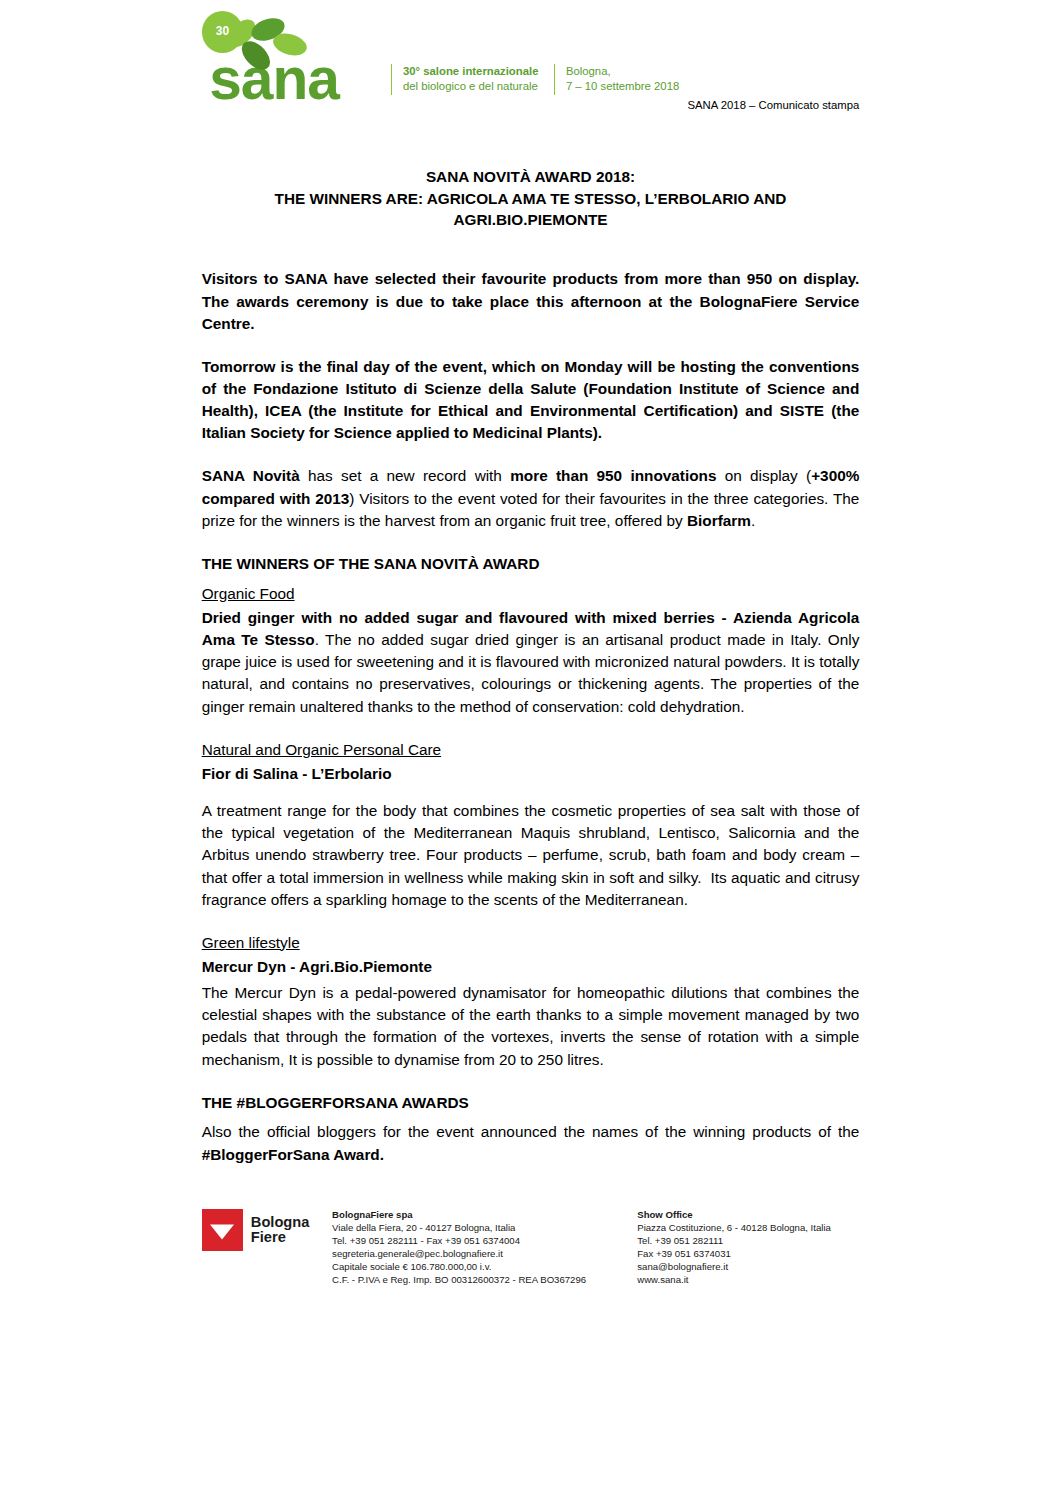30
sana
30° salone internazionale
del biologico e del naturale
Bologna,
7 – 10 settembre 2018
SANA 2018 – Comunicato stampa
SANA NOVITÀ AWARD 2018:
THE WINNERS ARE: AGRICOLA AMA TE STESSO, L’ERBOLARIO AND AGRI.BIO.PIEMONTE
Visitors to SANA have selected their favourite products from more than 950 on display. The awards ceremony is due to take place this afternoon at the BolognaFiere Service Centre.
Tomorrow is the final day of the event, which on Monday will be hosting the conventions of the Fondazione Istituto di Scienze della Salute (Foundation Institute of Science and Health), ICEA (the Institute for Ethical and Environmental Certification) and SISTE (the Italian Society for Science applied to Medicinal Plants).
SANA Novità has set a new record with more than 950 innovations on display (+300% compared with 2013) Visitors to the event voted for their favourites in the three categories. The prize for the winners is the harvest from an organic fruit tree, offered by Biorfarm.
THE WINNERS OF THE SANA NOVITÀ AWARD
Organic Food
Dried ginger with no added sugar and flavoured with mixed berries - Azienda Agricola Ama Te Stesso. The no added sugar dried ginger is an artisanal product made in Italy. Only grape juice is used for sweetening and it is flavoured with micronized natural powders. It is totally natural, and contains no preservatives, colourings or thickening agents. The properties of the ginger remain unaltered thanks to the method of conservation: cold dehydration.
Natural and Organic Personal Care
Fior di Salina - L’Erbolario
A treatment range for the body that combines the cosmetic properties of sea salt with those of the typical vegetation of the Mediterranean Maquis shrubland, Lentisco, Salicornia and the Arbitus unendo strawberry tree. Four products – perfume, scrub, bath foam and body cream – that offer a total immersion in wellness while making skin in soft and silky. Its aquatic and citrusy fragrance offers a sparkling homage to the scents of the Mediterranean.
Green lifestyle
Mercur Dyn - Agri.Bio.Piemonte
The Mercur Dyn is a pedal-powered dynamisator for homeopathic dilutions that combines the celestial shapes with the substance of the earth thanks to a simple movement managed by two pedals that through the formation of the vortexes, inverts the sense of rotation with a simple mechanism, It is possible to dynamise from 20 to 250 litres.
THE #BLOGGERFORSANA AWARDS
Also the official bloggers for the event announced the names of the winning products of the #BloggerForSana Award.
Bologna
Fiere
BolognaFiere spa
Viale della Fiera, 20 - 40127 Bologna, Italia
Tel. +39 051 282111 - Fax +39 051 6374004
segreteria.generale@pec.bolognafiere.it
Capitale sociale € 106.780.000,00 i.v.
C.F. - P.IVA e Reg. Imp. BO 00312600372 - REA BO367296
Show Office
Piazza Costituzione, 6 - 40128 Bologna, Italia
Tel. +39 051 282111
Fax +39 051 6374031
sana@bolognafiere.it
www.sana.it